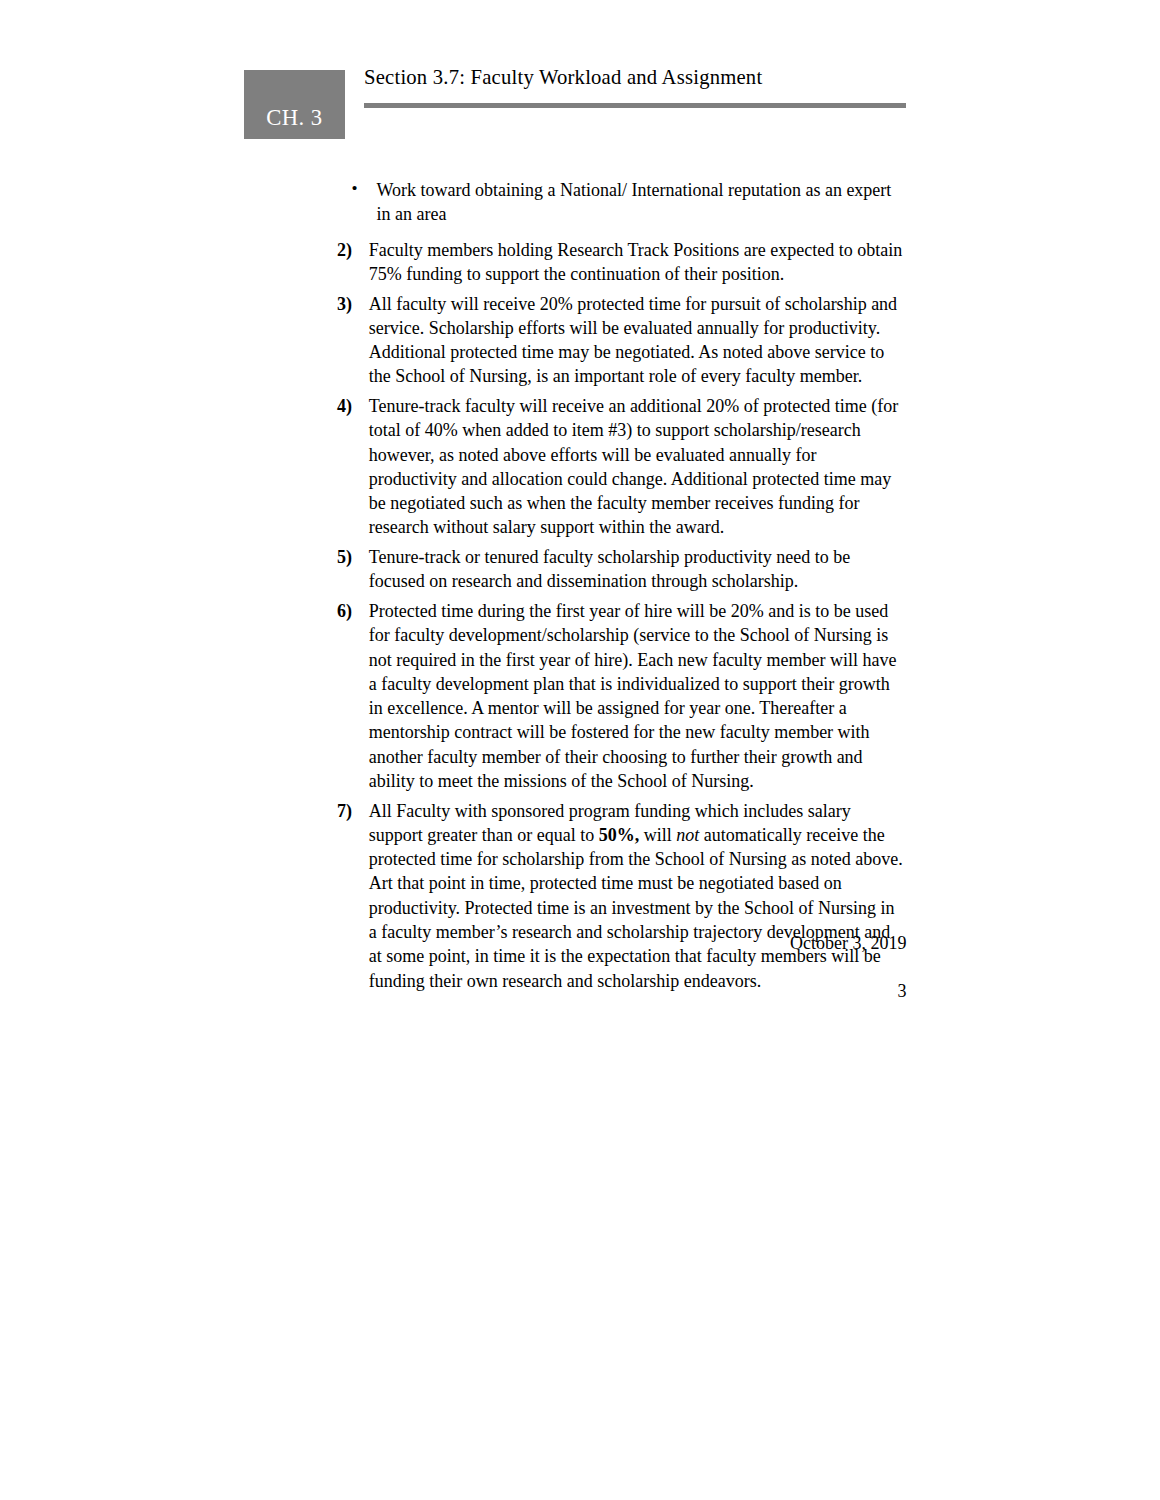CH. 3
Section 3.7: Faculty Workload and Assignment
Work toward obtaining a National/ International reputation as an expert in an area
Faculty members holding Research Track Positions are expected to obtain 75% funding to support the continuation of their position.
All faculty will receive 20% protected time for pursuit of scholarship and service. Scholarship efforts will be evaluated annually for productivity. Additional protected time may be negotiated. As noted above service to the School of Nursing, is an important role of every faculty member.
Tenure-track faculty will receive an additional 20% of protected time (for total of 40% when added to item #3) to support scholarship/research however, as noted above efforts will be evaluated annually for productivity and allocation could change. Additional protected time may be negotiated such as when the faculty member receives funding for research without salary support within the award.
Tenure-track or tenured faculty scholarship productivity need to be focused on research and dissemination through scholarship.
Protected time during the first year of hire will be 20% and is to be used for faculty development/scholarship (service to the School of Nursing is not required in the first year of hire). Each new faculty member will have a faculty development plan that is individualized to support their growth in excellence. A mentor will be assigned for year one. Thereafter a mentorship contract will be fostered for the new faculty member with another faculty member of their choosing to further their growth and ability to meet the missions of the School of Nursing.
All Faculty with sponsored program funding which includes salary support greater than or equal to 50%, will not automatically receive the protected time for scholarship from the School of Nursing as noted above. Art that point in time, protected time must be negotiated based on productivity. Protected time is an investment by the School of Nursing in a faculty member’s research and scholarship trajectory development and at some point, in time it is the expectation that faculty members will be funding their own research and scholarship endeavors.
October 3, 2019
3